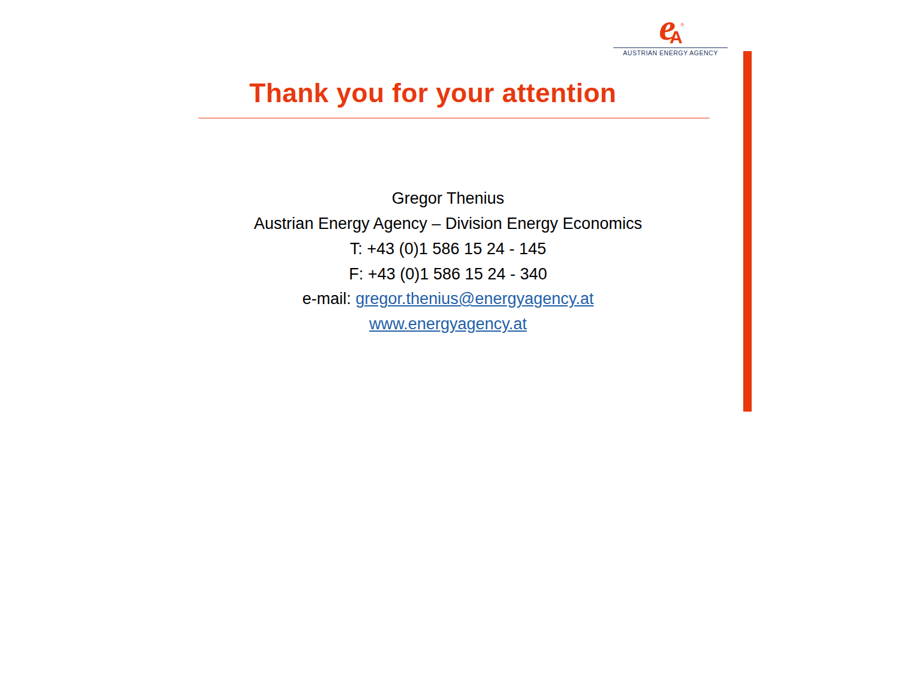eA®
AUSTRIAN ENERGY AGENCY
Thank you for your attention
Gregor Thenius
Austrian Energy Agency – Division Energy Economics
T: +43 (0)1 586 15 24 - 145
F: +43 (0)1 586 15 24 - 340
e-mail: gregor.thenius@energyagency.at
www.energyagency.at